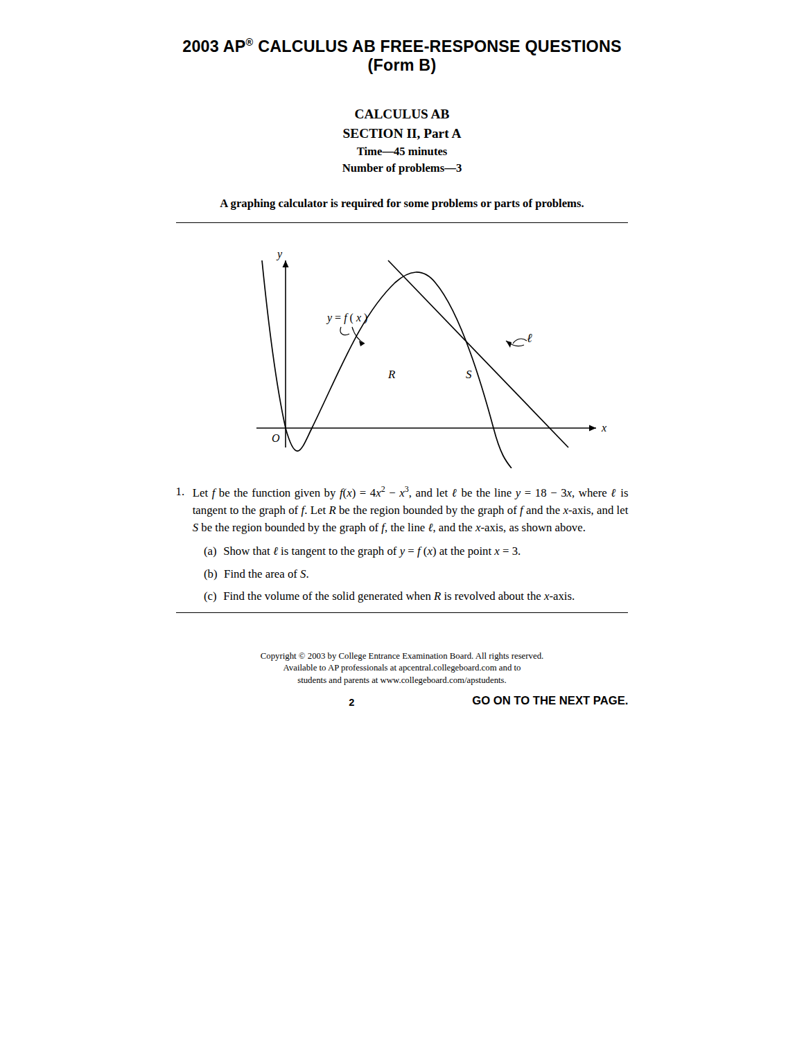2003 AP® CALCULUS AB FREE-RESPONSE QUESTIONS (Form B)
CALCULUS AB
SECTION II, Part A
Time—45 minutes
Number of problems—3
A graphing calculator is required for some problems or parts of problems.
x y O y = f ( x ) ℓ R S
1.
Let f be the function given by f(x) = 4x2 − x3, and let ℓ be the line y = 18 − 3x, where ℓ is tangent to the graph of f. Let R be the region bounded by the graph of f and the x-axis, and let S be the region bounded by the graph of f, the line ℓ, and the x-axis, as shown above.
(a) Show that ℓ is tangent to the graph of y = f (x) at the point x = 3.
(b) Find the area of S.
(c) Find the volume of the solid generated when R is revolved about the x-axis.
Copyright © 2003 by College Entrance Examination Board. All rights reserved.
Available to AP professionals at apcentral.collegeboard.com and to
students and parents at www.collegeboard.com/apstudents.
2
GO ON TO THE NEXT PAGE.